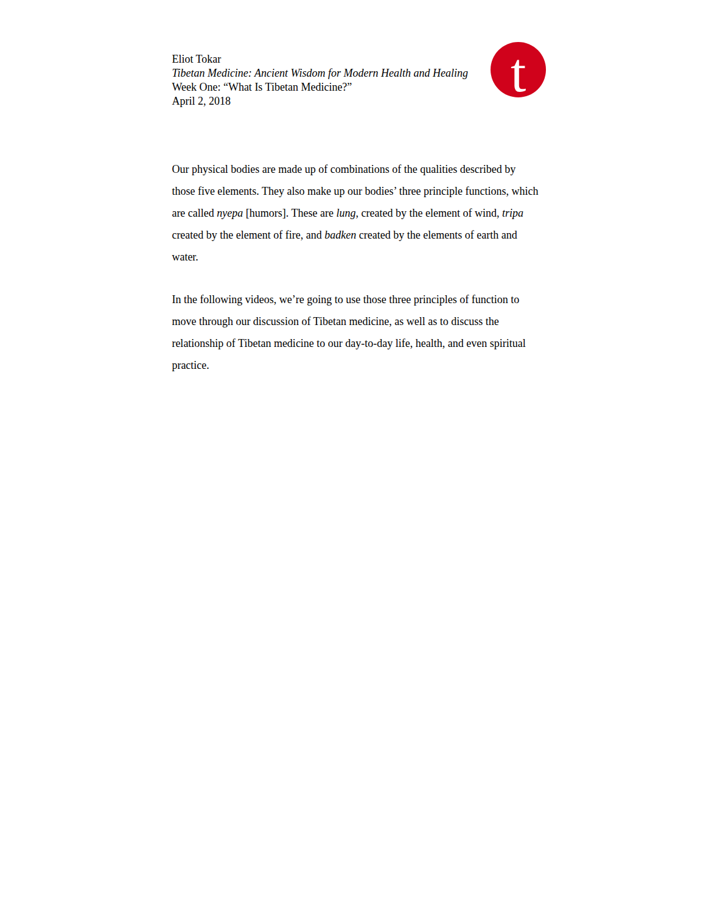t
Eliot Tokar
Tibetan Medicine: Ancient Wisdom for Modern Health and Healing
Week One: “What Is Tibetan Medicine?”
April 2, 2018
Our physical bodies are made up of combinations of the qualities described by those five elements. They also make up our bodies’ three principle functions, which are called nyepa [humors]. These are lung, created by the element of wind, tripa created by the element of fire, and badken created by the elements of earth and water.
In the following videos, we’re going to use those three principles of function to move through our discussion of Tibetan medicine, as well as to discuss the relationship of Tibetan medicine to our day-to-day life, health, and even spiritual practice.